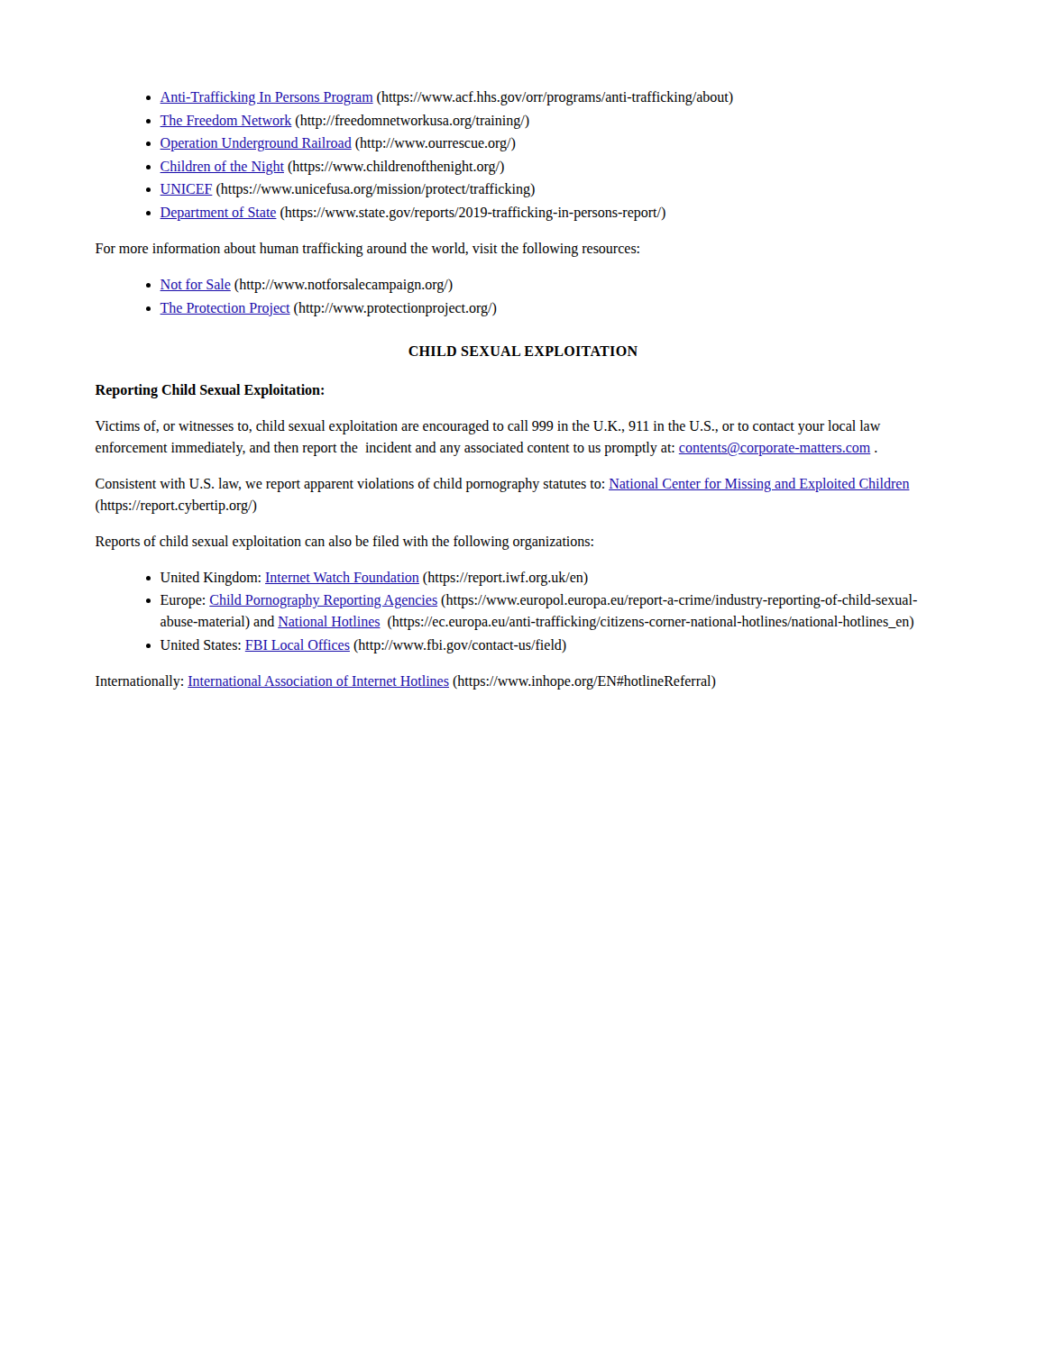Anti-Trafficking In Persons Program (https://www.acf.hhs.gov/orr/programs/anti-trafficking/about)
The Freedom Network (http://freedomnetworkusa.org/training/)
Operation Underground Railroad (http://www.ourrescue.org/)
Children of the Night (https://www.childrenofthenight.org/)
UNICEF (https://www.unicefusa.org/mission/protect/trafficking)
Department of State (https://www.state.gov/reports/2019-trafficking-in-persons-report/)
For more information about human trafficking around the world, visit the following resources:
Not for Sale (http://www.notforsalecampaign.org/)
The Protection Project (http://www.protectionproject.org/)
CHILD SEXUAL EXPLOITATION
Reporting Child Sexual Exploitation:
Victims of, or witnesses to, child sexual exploitation are encouraged to call 999 in the U.K., 911 in the U.S., or to contact your local law enforcement immediately, and then report the incident and any associated content to us promptly at: contents@corporate-matters.com .
Consistent with U.S. law, we report apparent violations of child pornography statutes to: National Center for Missing and Exploited Children (https://report.cybertip.org/)
Reports of child sexual exploitation can also be filed with the following organizations:
United Kingdom: Internet Watch Foundation (https://report.iwf.org.uk/en)
Europe: Child Pornography Reporting Agencies (https://www.europol.europa.eu/report-a-crime/industry-reporting-of-child-sexual-abuse-material) and National Hotlines (https://ec.europa.eu/anti-trafficking/citizens-corner-national-hotlines/national-hotlines_en)
United States: FBI Local Offices (http://www.fbi.gov/contact-us/field)
Internationally: International Association of Internet Hotlines (https://www.inhope.org/EN#hotlineReferral)